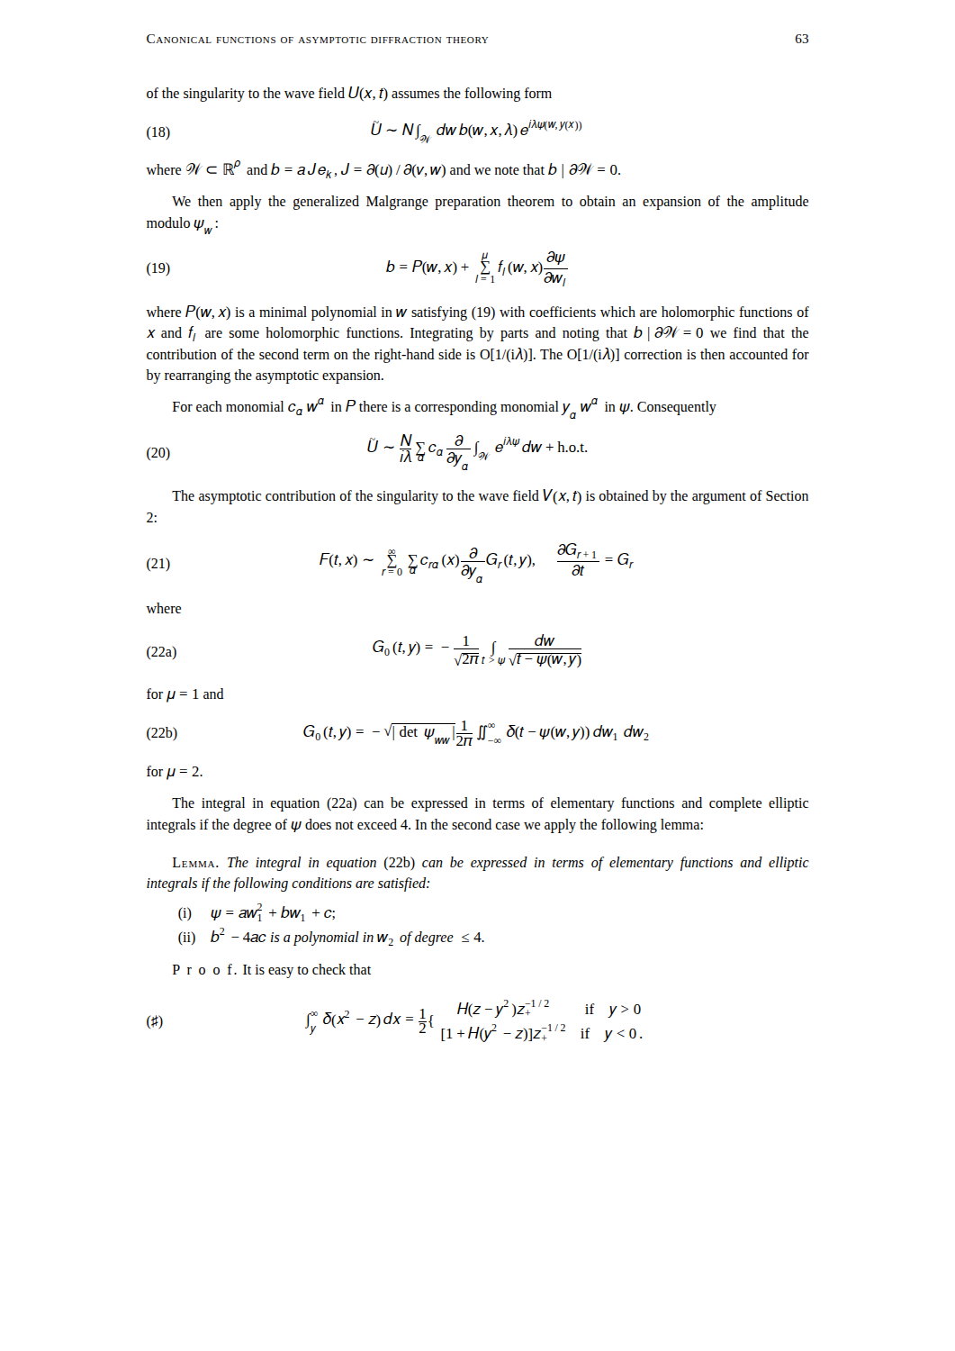Canonical functions of asymptotic diffraction theory 63
of the singularity to the wave field U(x,t) assumes the following form
(18) U~ ∼ N ∫𝒲 dw b(w,x,λ) eiλψ(w,y(x))
where 𝒲⊂ℝρ and b=aJek, J=∂(u)/∂(v,w) and we note that b|∂𝒲=0.
We then apply the generalized Malgrange preparation theorem to obtain an expansion of the amplitude modulo ψw:
(19) b = P(w,x) + ∑ l=1 μ fl(w,x) ∂ψ∂wl
where P(w,x) is a minimal polynomial in w satisfying (19) with coefficients which are holomorphic functions of x and fl are some holomorphic functions. Integrating by parts and noting that b|∂𝒲=0 we find that the contribution of the second term on the right-hand side is O[1/(iλ)]. The O[1/(iλ)] correction is then accounted for by rearranging the asymptotic expansion.
For each monomial cαwα in P there is a corresponding monomial yαwα in ψ. Consequently
(20) U~ ∼ Niλ ∑α cα ∂∂yα ∫𝒲 eiλψ dw + h.o.t.
The asymptotic contribution of the singularity to the wave field V(x,t) is obtained by the argument of Section 2:
(21) F(t,x) ∼ ∑ r=0 ∞ ∑α crα(x) ∂∂yα Gr(t,y) , ∂Gr+1∂t = Gr
where
(22a) G0(t,y) = − 12π ∫t>ψ dw t−ψ(w,y)
for μ=1 and
(22b) G0(t,y) = − |detψww| 12π ∬ −∞ ∞ δ(t−ψ(w,y)) dw1 dw2
for μ=2.
The integral in equation (22a) can be expressed in terms of elementary functions and complete elliptic integrals if the degree of ψ does not exceed 4. In the second case we apply the following lemma:
Lemma. The integral in equation (22b) can be expressed in terms of elementary functions and elliptic integrals if the following conditions are satisfied:
(i) ψ=aw12+bw1+c;
(ii) b2−4ac is a polynomial in w2 of degree ≤4.
P r o o f. It is easy to check that
(♯) ∫y∞ δ(x2−z) dx = 12 { H(z−y2) z+−1/2 ify>0 [1+H(y2−z)] z+−1/2 ify<0.